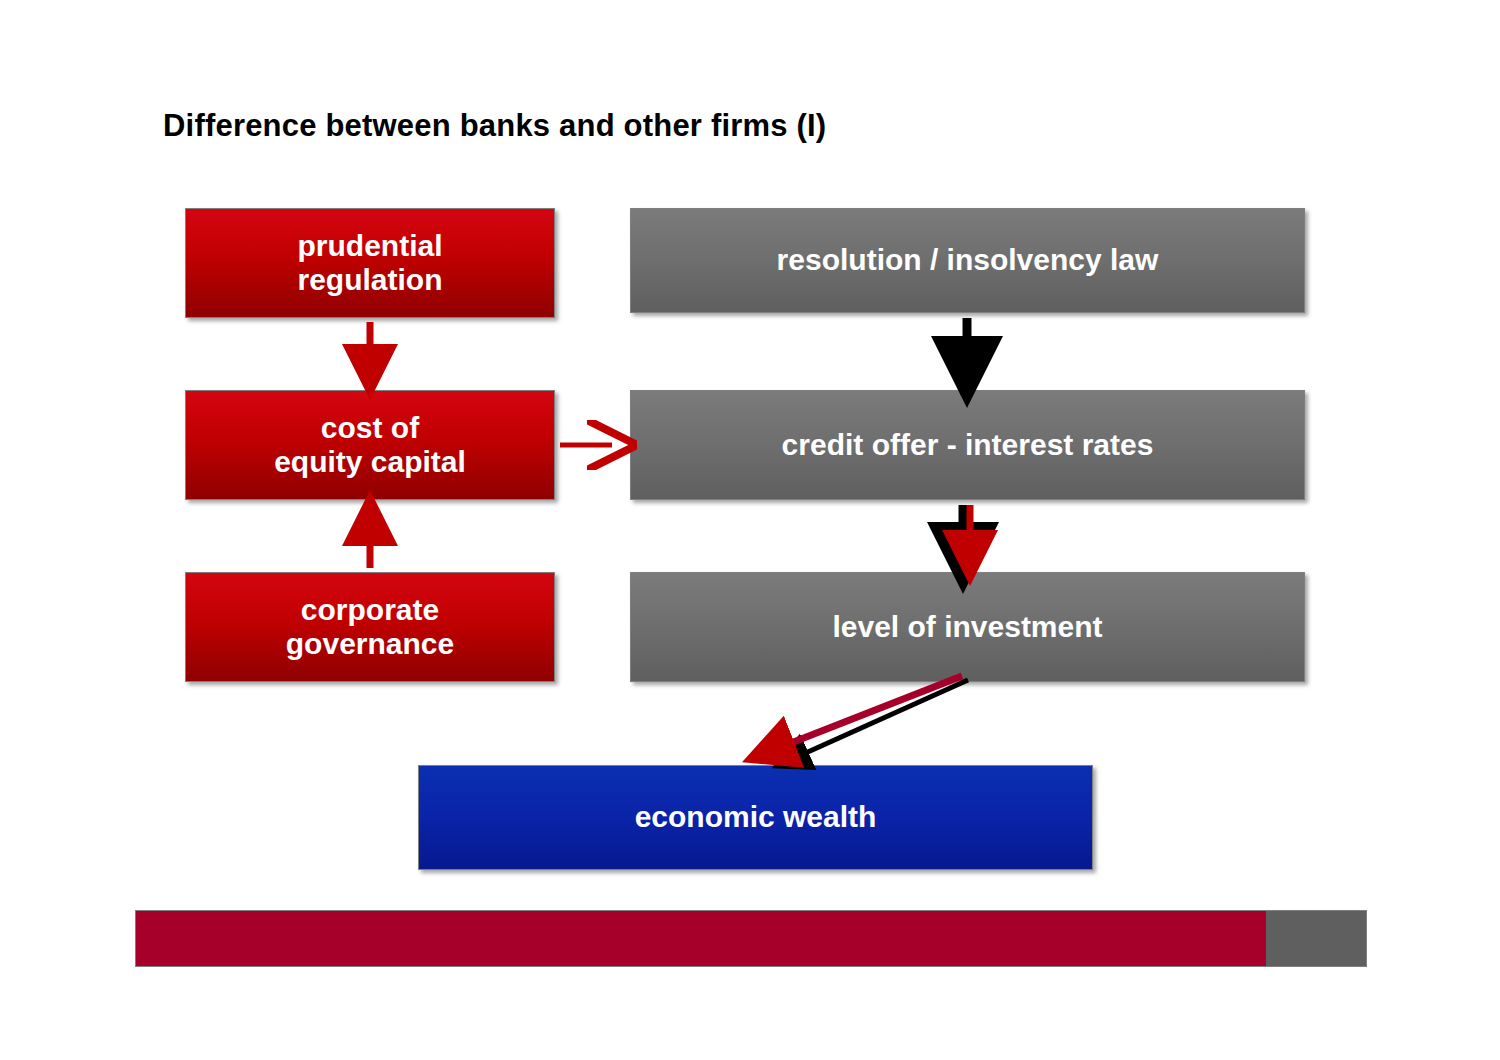Difference between banks and other firms (I)
prudential
regulation
cost of
equity capital
corporate
governance
resolution / insolvency law
credit offer - interest rates
level of investment
economic wealth